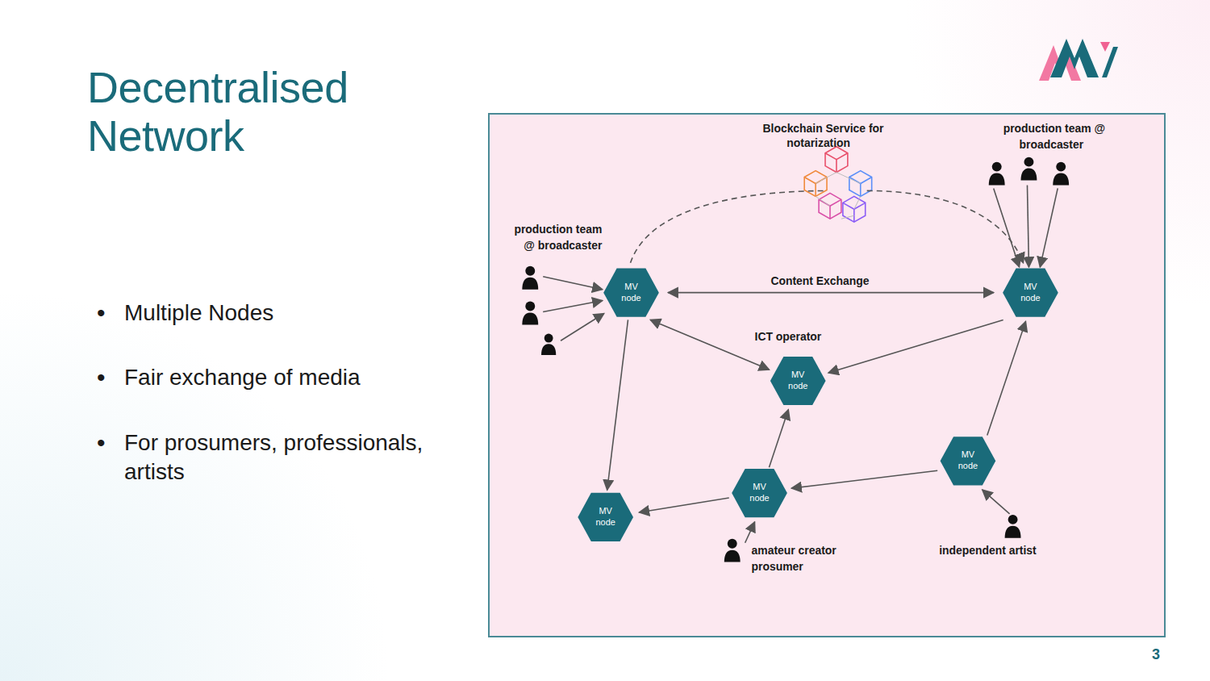Decentralised
Network
Multiple Nodes
Fair exchange of media
For prosumers, professionals, artists
Blockchain Service for notarization production team @ broadcaster production team @ broadcaster MV node MV node Content Exchange ICT operator MV node MV node MV node MV node amateur creator prosumer independent artist
3